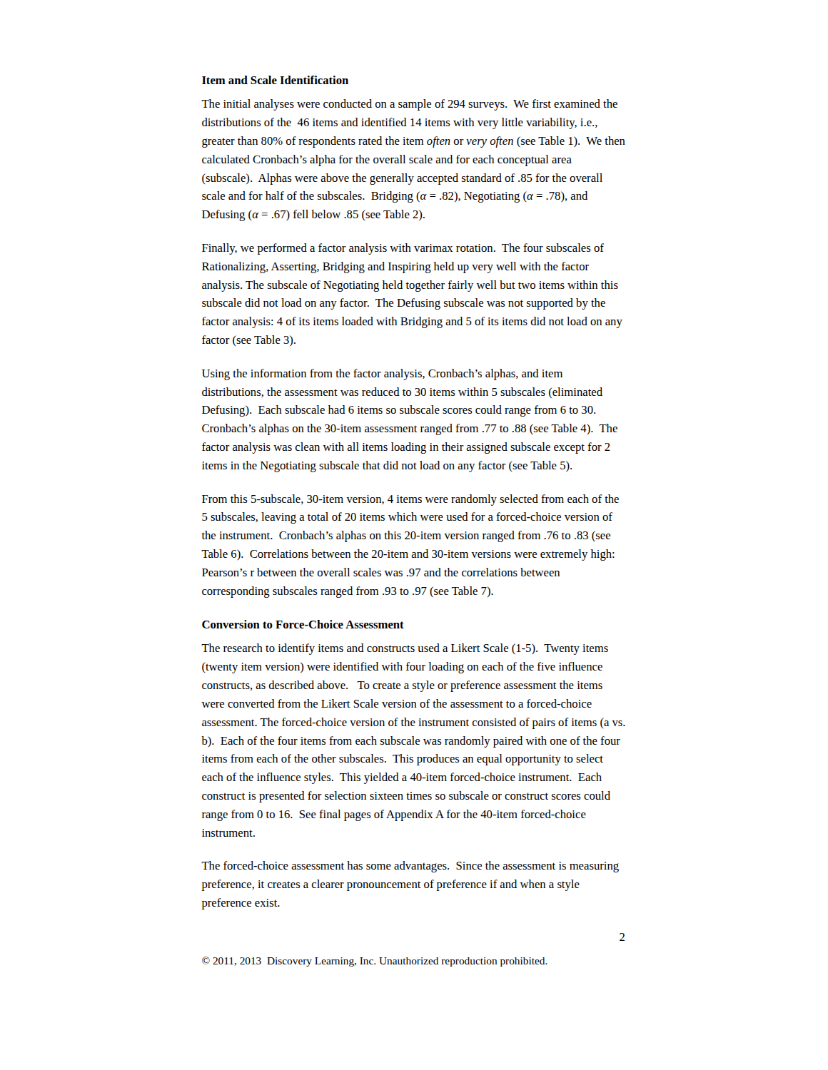Item and Scale Identification
The initial analyses were conducted on a sample of 294 surveys. We first examined the distributions of the 46 items and identified 14 items with very little variability, i.e., greater than 80% of respondents rated the item often or very often (see Table 1). We then calculated Cronbach’s alpha for the overall scale and for each conceptual area (subscale). Alphas were above the generally accepted standard of .85 for the overall scale and for half of the subscales. Bridging (α = .82), Negotiating (α = .78), and Defusing (α = .67) fell below .85 (see Table 2).
Finally, we performed a factor analysis with varimax rotation. The four subscales of Rationalizing, Asserting, Bridging and Inspiring held up very well with the factor analysis. The subscale of Negotiating held together fairly well but two items within this subscale did not load on any factor. The Defusing subscale was not supported by the factor analysis: 4 of its items loaded with Bridging and 5 of its items did not load on any factor (see Table 3).
Using the information from the factor analysis, Cronbach’s alphas, and item distributions, the assessment was reduced to 30 items within 5 subscales (eliminated Defusing). Each subscale had 6 items so subscale scores could range from 6 to 30. Cronbach’s alphas on the 30-item assessment ranged from .77 to .88 (see Table 4). The factor analysis was clean with all items loading in their assigned subscale except for 2 items in the Negotiating subscale that did not load on any factor (see Table 5).
From this 5-subscale, 30-item version, 4 items were randomly selected from each of the 5 subscales, leaving a total of 20 items which were used for a forced-choice version of the instrument. Cronbach’s alphas on this 20-item version ranged from .76 to .83 (see Table 6). Correlations between the 20-item and 30-item versions were extremely high: Pearson’s r between the overall scales was .97 and the correlations between corresponding subscales ranged from .93 to .97 (see Table 7).
Conversion to Force-Choice Assessment
The research to identify items and constructs used a Likert Scale (1-5). Twenty items (twenty item version) were identified with four loading on each of the five influence constructs, as described above. To create a style or preference assessment the items were converted from the Likert Scale version of the assessment to a forced-choice assessment. The forced-choice version of the instrument consisted of pairs of items (a vs. b). Each of the four items from each subscale was randomly paired with one of the four items from each of the other subscales. This produces an equal opportunity to select each of the influence styles. This yielded a 40-item forced-choice instrument. Each construct is presented for selection sixteen times so subscale or construct scores could range from 0 to 16. See final pages of Appendix A for the 40-item forced-choice instrument.
The forced-choice assessment has some advantages. Since the assessment is measuring preference, it creates a clearer pronouncement of preference if and when a style preference exist.
2
© 2011, 2013 Discovery Learning, Inc. Unauthorized reproduction prohibited.